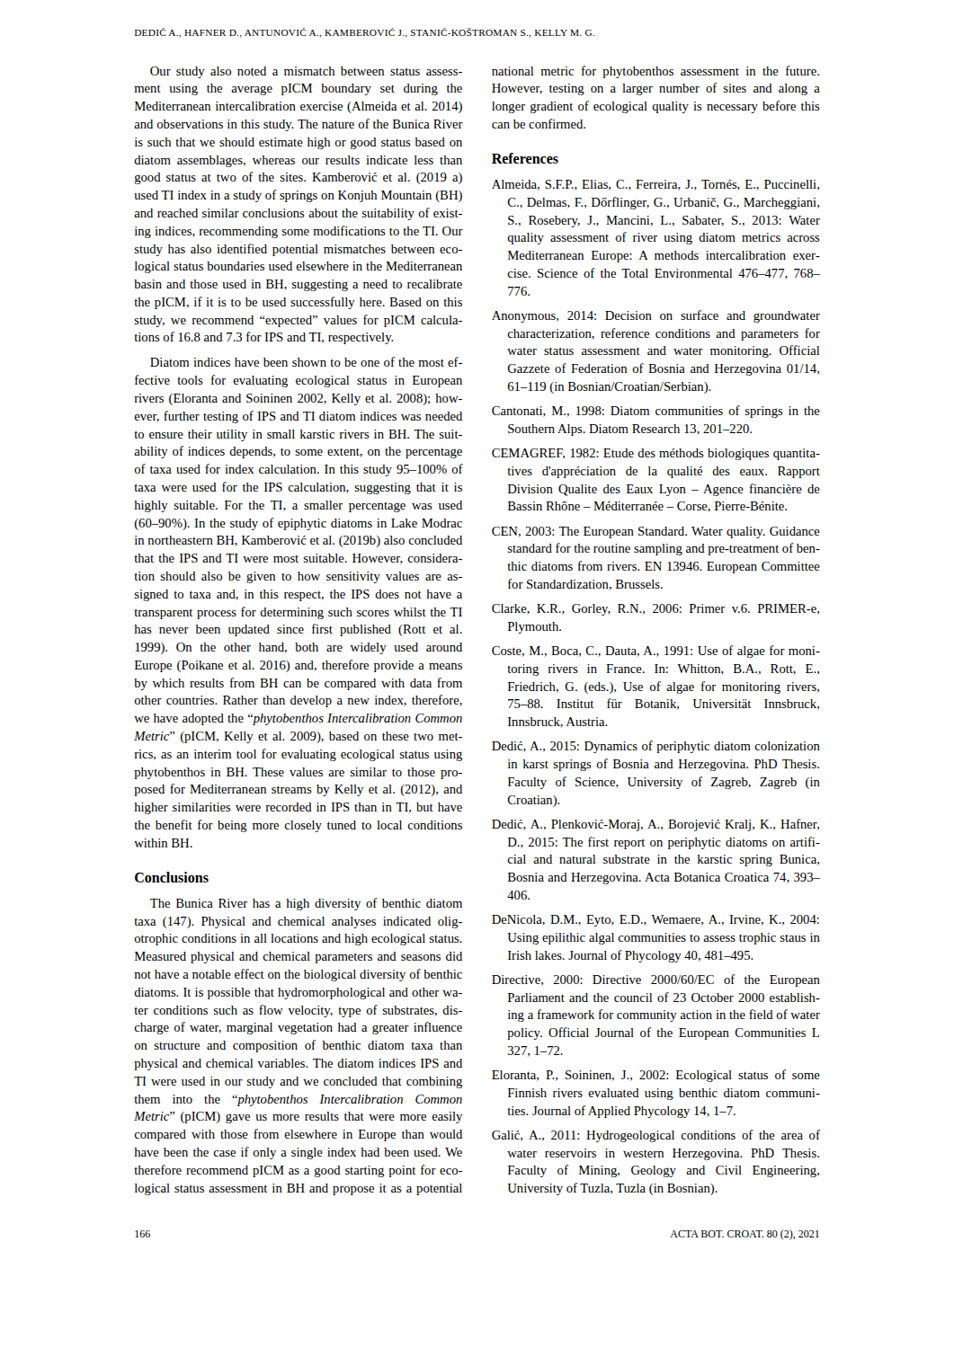Dedić A., Hafner D., Antunović A., Kamberović J., Stanić-Koštroman S., Kelly M. G.
Our study also noted a mismatch between status assessment using the average pICM boundary set during the Mediterranean intercalibration exercise (Almeida et al. 2014) and observations in this study. The nature of the Bunica River is such that we should estimate high or good status based on diatom assemblages, whereas our results indicate less than good status at two of the sites. Kamberović et al. (2019 a) used TI index in a study of springs on Konjuh Mountain (BH) and reached similar conclusions about the suitability of existing indices, recommending some modifications to the TI. Our study has also identified potential mismatches between ecological status boundaries used elsewhere in the Mediterranean basin and those used in BH, suggesting a need to recalibrate the pICM, if it is to be used successfully here. Based on this study, we recommend “expected” values for pICM calculations of 16.8 and 7.3 for IPS and TI, respectively.
Diatom indices have been shown to be one of the most effective tools for evaluating ecological status in European rivers (Eloranta and Soininen 2002, Kelly et al. 2008); however, further testing of IPS and TI diatom indices was needed to ensure their utility in small karstic rivers in BH. The suitability of indices depends, to some extent, on the percentage of taxa used for index calculation. In this study 95–100% of taxa were used for the IPS calculation, suggesting that it is highly suitable. For the TI, a smaller percentage was used (60–90%). In the study of epiphytic diatoms in Lake Modrac in northeastern BH, Kamberović et al. (2019b) also concluded that the IPS and TI were most suitable. However, consideration should also be given to how sensitivity values are assigned to taxa and, in this respect, the IPS does not have a transparent process for determining such scores whilst the TI has never been updated since first published (Rott et al. 1999). On the other hand, both are widely used around Europe (Poikane et al. 2016) and, therefore provide a means by which results from BH can be compared with data from other countries. Rather than develop a new index, therefore, we have adopted the “phytobenthos Intercalibration Common Metric” (pICM, Kelly et al. 2009), based on these two metrics, as an interim tool for evaluating ecological status using phytobenthos in BH. These values are similar to those proposed for Mediterranean streams by Kelly et al. (2012), and higher similarities were recorded in IPS than in TI, but have the benefit for being more closely tuned to local conditions within BH.
Conclusions
The Bunica River has a high diversity of benthic diatom taxa (147). Physical and chemical analyses indicated oligotrophic conditions in all locations and high ecological status. Measured physical and chemical parameters and seasons did not have a notable effect on the biological diversity of benthic diatoms. It is possible that hydromorphological and other water conditions such as flow velocity, type of substrates, discharge of water, marginal vegetation had a greater influence on structure and composition of benthic diatom taxa than physical and chemical variables. The diatom indices IPS and TI were used in our study and we concluded that combining them into the “phytobenthos Intercalibration Common Metric” (pICM) gave us more results that were more easily compared with those from elsewhere in Europe than would have been the case if only a single index had been used. We therefore recommend pICM as a good starting point for ecological status assessment in BH and propose it as a potential national metric for phytobenthos assessment in the future. However, testing on a larger number of sites and along a longer gradient of ecological quality is necessary before this can be confirmed.
References
Almeida, S.F.P., Elias, C., Ferreira, J., Tornés, E., Puccinelli, C., Delmas, F., Dőrflinger, G., Urbanič, G., Marcheggiani, S., Rosebery, J., Mancini, L., Sabater, S., 2013: Water quality assessment of river using diatom metrics across Mediterranean Europe: A methods intercalibration exercise. Science of the Total Environmental 476–477, 768–776.
Anonymous, 2014: Decision on surface and groundwater characterization, reference conditions and parameters for water status assessment and water monitoring. Official Gazzete of Federation of Bosnia and Herzegovina 01/14, 61–119 (in Bosnian/Croatian/Serbian).
Cantonati, M., 1998: Diatom communities of springs in the Southern Alps. Diatom Research 13, 201–220.
CEMAGREF, 1982: Etude des méthods biologiques quantitatives d'appréciation de la qualité des eaux. Rapport Division Qualite des Eaux Lyon – Agence financière de Bassin Rhône – Méditerranée – Corse, Pierre-Bénite.
CEN, 2003: The European Standard. Water quality. Guidance standard for the routine sampling and pre-treatment of benthic diatoms from rivers. EN 13946. European Committee for Standardization, Brussels.
Clarke, K.R., Gorley, R.N., 2006: Primer v.6. PRIMER-e, Plymouth.
Coste, M., Boca, C., Dauta, A., 1991: Use of algae for monitoring rivers in France. In: Whitton, B.A., Rott, E., Friedrich, G. (eds.), Use of algae for monitoring rivers, 75–88. Institut für Botanik, Universität Innsbruck, Innsbruck, Austria.
Dedić, A., 2015: Dynamics of periphytic diatom colonization in karst springs of Bosnia and Herzegovina. PhD Thesis. Faculty of Science, University of Zagreb, Zagreb (in Croatian).
Dedić, A., Plenković-Moraj, A., Borojević Kralj, K., Hafner, D., 2015: The first report on periphytic diatoms on artificial and natural substrate in the karstic spring Bunica, Bosnia and Herzegovina. Acta Botanica Croatica 74, 393–406.
DeNicola, D.M., Eyto, E.D., Wemaere, A., Irvine, K., 2004: Using epilithic algal communities to assess trophic staus in Irish lakes. Journal of Phycology 40, 481–495.
Directive, 2000: Directive 2000/60/EC of the European Parliament and the council of 23 October 2000 establishing a framework for community action in the field of water policy. Official Journal of the European Communities L 327, 1–72.
Eloranta, P., Soininen, J., 2002: Ecological status of some Finnish rivers evaluated using benthic diatom communities. Journal of Applied Phycology 14, 1–7.
Galić, A., 2011: Hydrogeological conditions of the area of water reservoirs in western Herzegovina. PhD Thesis. Faculty of Mining, Geology and Civil Engineering, University of Tuzla, Tuzla (in Bosnian).
166 ACTA BOT. CROAT. 80 (2), 2021